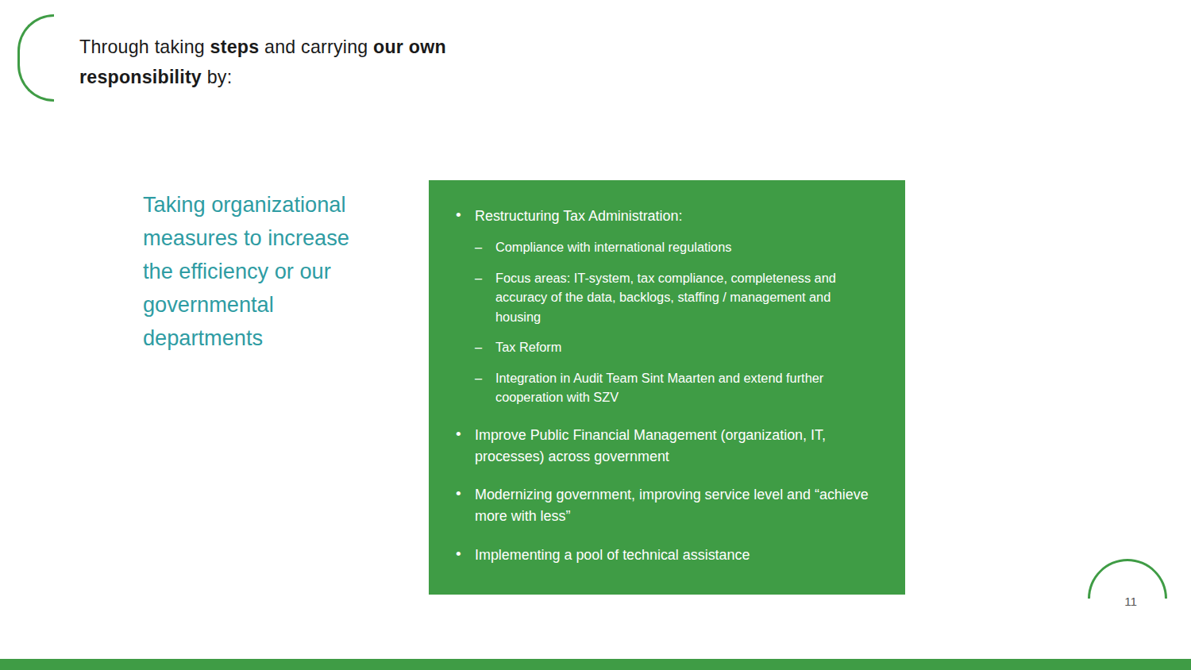Through taking steps and carrying our own responsibility by:
Taking organizational measures to increase the efficiency or our governmental departments
Restructuring Tax Administration:
Compliance with international regulations
Focus areas: IT-system, tax compliance, completeness and accuracy of the data, backlogs, staffing / management and housing
Tax Reform
Integration in Audit Team Sint Maarten and extend further cooperation with SZV
Improve Public Financial Management (organization, IT, processes) across government
Modernizing government, improving service level and “achieve more with less”
Implementing a pool of technical assistance
11